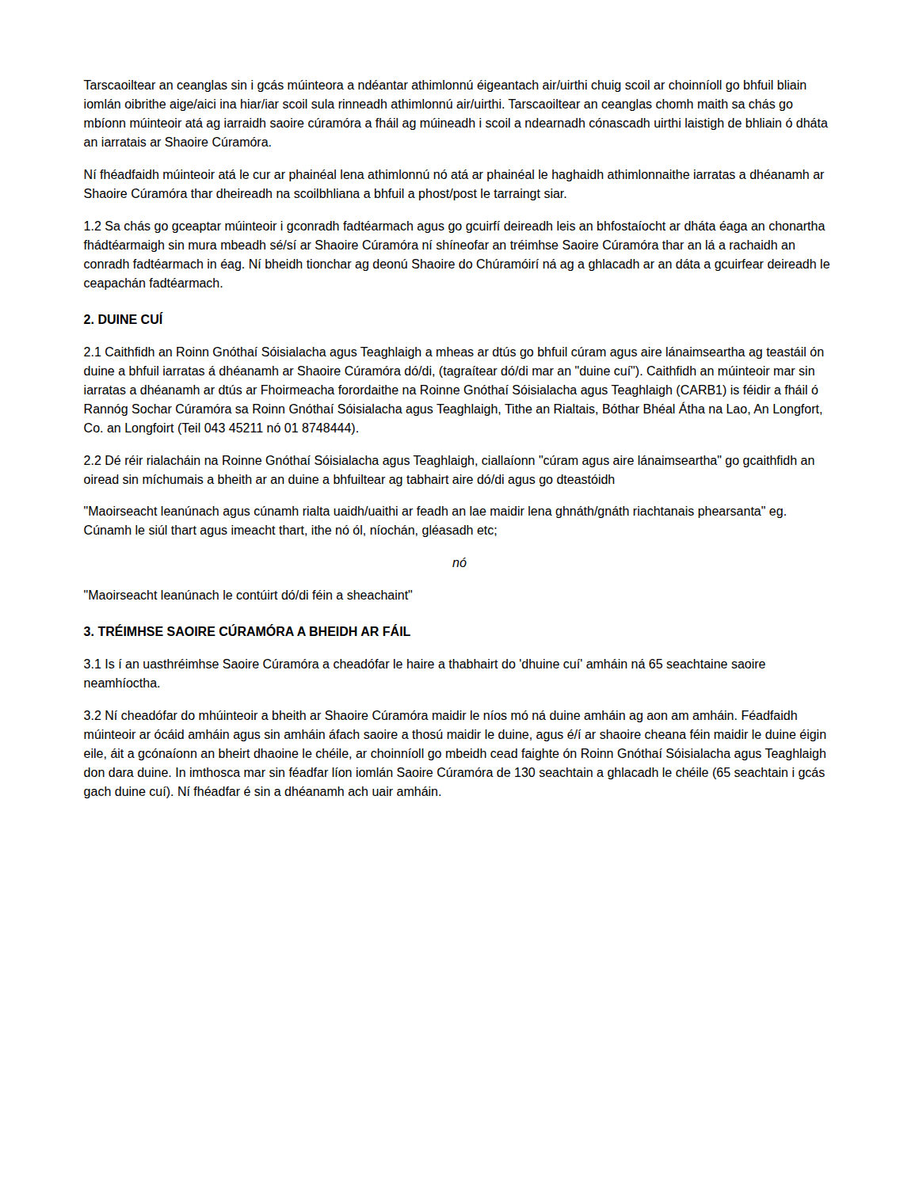Tarscaoiltear an ceanglas sin i gcás múinteora a ndéantar athimlonnú éigeantach air/uirthi chuig scoil ar choinníoll go bhfuil bliain iomlán oibrithe aige/aici ina hiar/iar scoil sula rinneadh athimlonnú air/uirthi. Tarscaoiltear an ceanglas chomh maith sa chás go mbíonn múinteoir atá ag iarraidh saoire cúramóra a fháil ag múineadh i scoil a ndearnadh cónascadh uirthi laistigh de bhliain ó dháta an iarratais ar Shaoire Cúramóra.
Ní fhéadfaidh múinteoir atá le cur ar phainéal lena athimlonnú nó atá ar phainéal le haghaidh athimlonnaithe iarratas a dhéanamh ar Shaoire Cúramóra thar dheireadh na scoilbhliana a bhfuil a phost/post le tarraingt siar.
1.2 Sa chás go gceaptar múinteoir i gconradh fadtéarmach agus go gcuirfí deireadh leis an bhfostaíocht ar dháta éaga an chonartha fhádtéarmaigh sin mura mbeadh sé/sí ar Shaoire Cúramóra ní shíneofar an tréimhse Saoire Cúramóra thar an lá a rachaidh an conradh fadtéarmach in éag. Ní bheidh tionchar ag deonú Shaoire do Chúramóirí ná ag a ghlacadh ar an dáta a gcuirfear deireadh le ceapachán fadtéarmach.
2. DUINE CUÍ
2.1 Caithfidh an Roinn Gnóthaí Sóisialacha agus Teaghlaigh a mheas ar dtús go bhfuil cúram agus aire lánaimseartha ag teastáil ón duine a bhfuil iarratas á dhéanamh ar Shaoire Cúramóra dó/di, (tagraítear dó/di mar an "duine cuí"). Caithfidh an múinteoir mar sin iarratas a dhéanamh ar dtús ar Fhoirmeacha forordaithe na Roinne Gnóthaí Sóisialacha agus Teaghlaigh (CARB1) is féidir a fháil ó Rannóg Sochar Cúramóra sa Roinn Gnóthaí Sóisialacha agus Teaghlaigh, Tithe an Rialtais, Bóthar Bhéal Átha na Lao, An Longfort, Co. an Longfoirt (Teil 043 45211 nó 01 8748444).
2.2 Dé réir rialacháin na Roinne Gnóthaí Sóisialacha agus Teaghlaigh, ciallaíonn "cúram agus aire lánaimseartha" go gcaithfidh an oiread sin míchumais a bheith ar an duine a bhfuiltear ag tabhairt aire dó/di agus go dteastóidh
"Maoirseacht leanúnach agus cúnamh rialta uaidh/uaithi ar feadh an lae maidir lena ghnáth/gnáth riachtanais phearsanta" eg. Cúnamh le siúl thart agus imeacht thart, ithe nó ól, níochán, gléasadh etc;
nó
"Maoirseacht leanúnach le contúirt dó/di féin a sheachaint"
3. TRÉIMHSE SAOIRE CÚRAMÓRA A BHEIDH AR FÁIL
3.1 Is í an uasthréimhse Saoire Cúramóra a cheadófar le haire a thabhairt do 'dhuine cuí' amháin ná 65 seachtaine saoire neamhíoctha.
3.2 Ní cheadófar do mhúinteoir a bheith ar Shaoire Cúramóra maidir le níos mó ná duine amháin ag aon am amháin. Féadfaidh múinteoir ar ócáid amháin agus sin amháin áfach saoire a thosú maidir le duine, agus é/í ar shaoire cheana féin maidir le duine éigin eile, áit a gcónaíonn an bheirt dhaoine le chéile, ar choinníoll go mbeidh cead faighte ón Roinn Gnóthaí Sóisialacha agus Teaghlaigh don dara duine. In imthosca mar sin féadfar líon iomlán Saoire Cúramóra de 130 seachtain a ghlacadh le chéile (65 seachtain i gcás gach duine cuí). Ní fhéadfar é sin a dhéanamh ach uair amháin.